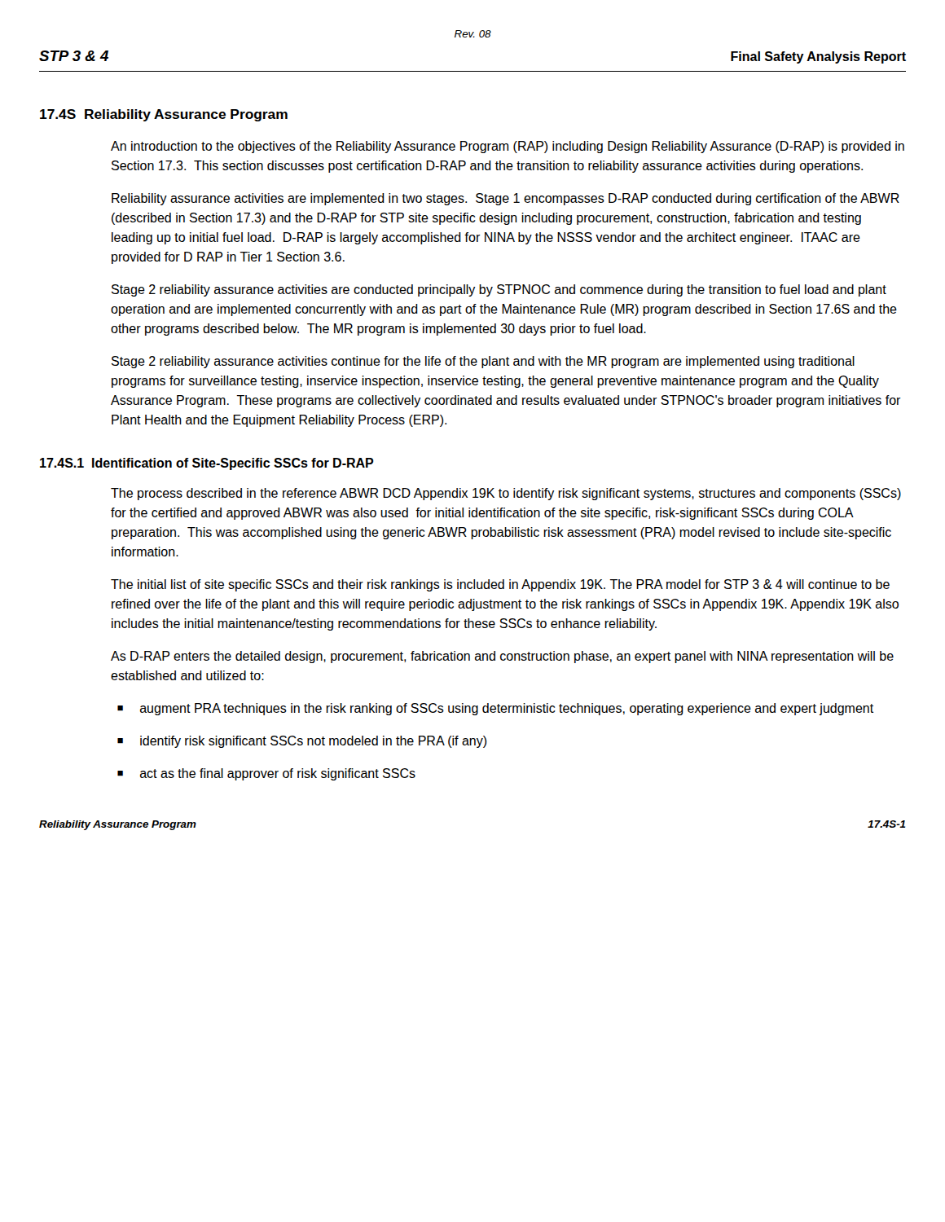Rev. 08
STP 3 & 4
Final Safety Analysis Report
17.4S Reliability Assurance Program
An introduction to the objectives of the Reliability Assurance Program (RAP) including Design Reliability Assurance (D-RAP) is provided in Section 17.3. This section discusses post certification D-RAP and the transition to reliability assurance activities during operations.
Reliability assurance activities are implemented in two stages. Stage 1 encompasses D-RAP conducted during certification of the ABWR (described in Section 17.3) and the D-RAP for STP site specific design including procurement, construction, fabrication and testing leading up to initial fuel load. D-RAP is largely accomplished for NINA by the NSSS vendor and the architect engineer. ITAAC are provided for D RAP in Tier 1 Section 3.6.
Stage 2 reliability assurance activities are conducted principally by STPNOC and commence during the transition to fuel load and plant operation and are implemented concurrently with and as part of the Maintenance Rule (MR) program described in Section 17.6S and the other programs described below. The MR program is implemented 30 days prior to fuel load.
Stage 2 reliability assurance activities continue for the life of the plant and with the MR program are implemented using traditional programs for surveillance testing, inservice inspection, inservice testing, the general preventive maintenance program and the Quality Assurance Program. These programs are collectively coordinated and results evaluated under STPNOC's broader program initiatives for Plant Health and the Equipment Reliability Process (ERP).
17.4S.1 Identification of Site-Specific SSCs for D-RAP
The process described in the reference ABWR DCD Appendix 19K to identify risk significant systems, structures and components (SSCs) for the certified and approved ABWR was also used for initial identification of the site specific, risk-significant SSCs during COLA preparation. This was accomplished using the generic ABWR probabilistic risk assessment (PRA) model revised to include site-specific information.
The initial list of site specific SSCs and their risk rankings is included in Appendix 19K. The PRA model for STP 3 & 4 will continue to be refined over the life of the plant and this will require periodic adjustment to the risk rankings of SSCs in Appendix 19K. Appendix 19K also includes the initial maintenance/testing recommendations for these SSCs to enhance reliability.
As D-RAP enters the detailed design, procurement, fabrication and construction phase, an expert panel with NINA representation will be established and utilized to:
augment PRA techniques in the risk ranking of SSCs using deterministic techniques, operating experience and expert judgment
identify risk significant SSCs not modeled in the PRA (if any)
act as the final approver of risk significant SSCs
Reliability Assurance Program
17.4S-1